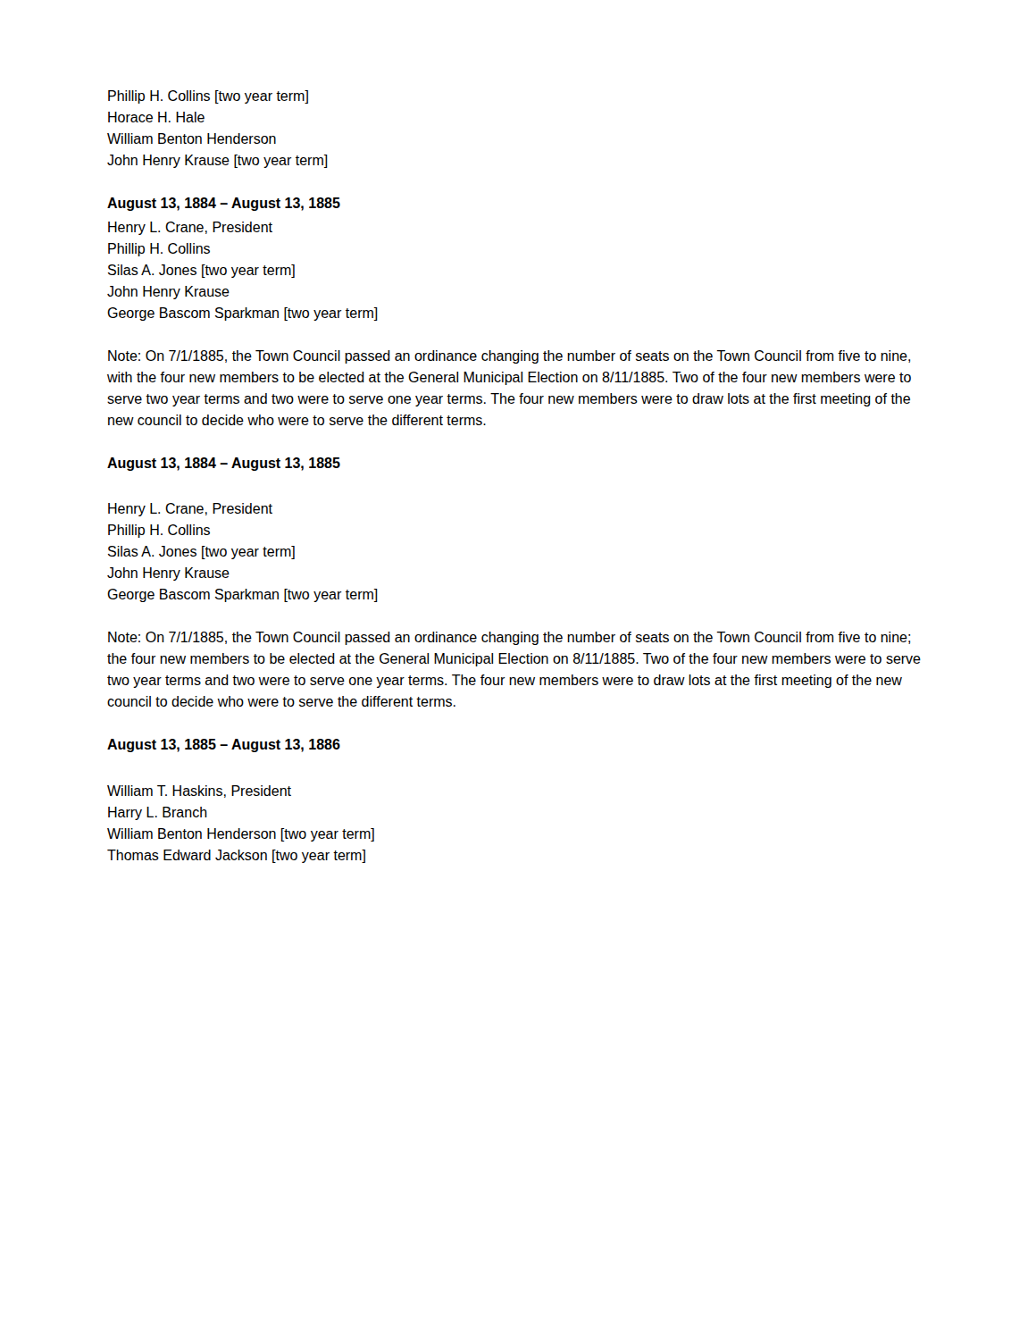Phillip H. Collins [two year term]
Horace H. Hale
William Benton Henderson
John Henry Krause [two year term]
August 13, 1884 – August 13, 1885
Henry L. Crane, President
Phillip H. Collins
Silas A. Jones [two year term]
John Henry Krause
George Bascom Sparkman [two year term]
Note: On 7/1/1885, the Town Council passed an ordinance changing the number of seats on the Town Council from five to nine, with the four new members to be elected at the General Municipal Election on 8/11/1885. Two of the four new members were to serve two year terms and two were to serve one year terms. The four new members were to draw lots at the first meeting of the new council to decide who were to serve the different terms.
August 13, 1884 – August 13, 1885
Henry L. Crane, President
Phillip H. Collins
Silas A. Jones [two year term]
John Henry Krause
George Bascom Sparkman [two year term]
Note: On 7/1/1885, the Town Council passed an ordinance changing the number of seats on the Town Council from five to nine; the four new members to be elected at the General Municipal Election on 8/11/1885. Two of the four new members were to serve two year terms and two were to serve one year terms. The four new members were to draw lots at the first meeting of the new council to decide who were to serve the different terms.
August 13, 1885 – August 13, 1886
William T. Haskins, President
Harry L. Branch
William Benton Henderson [two year term]
Thomas Edward Jackson [two year term]